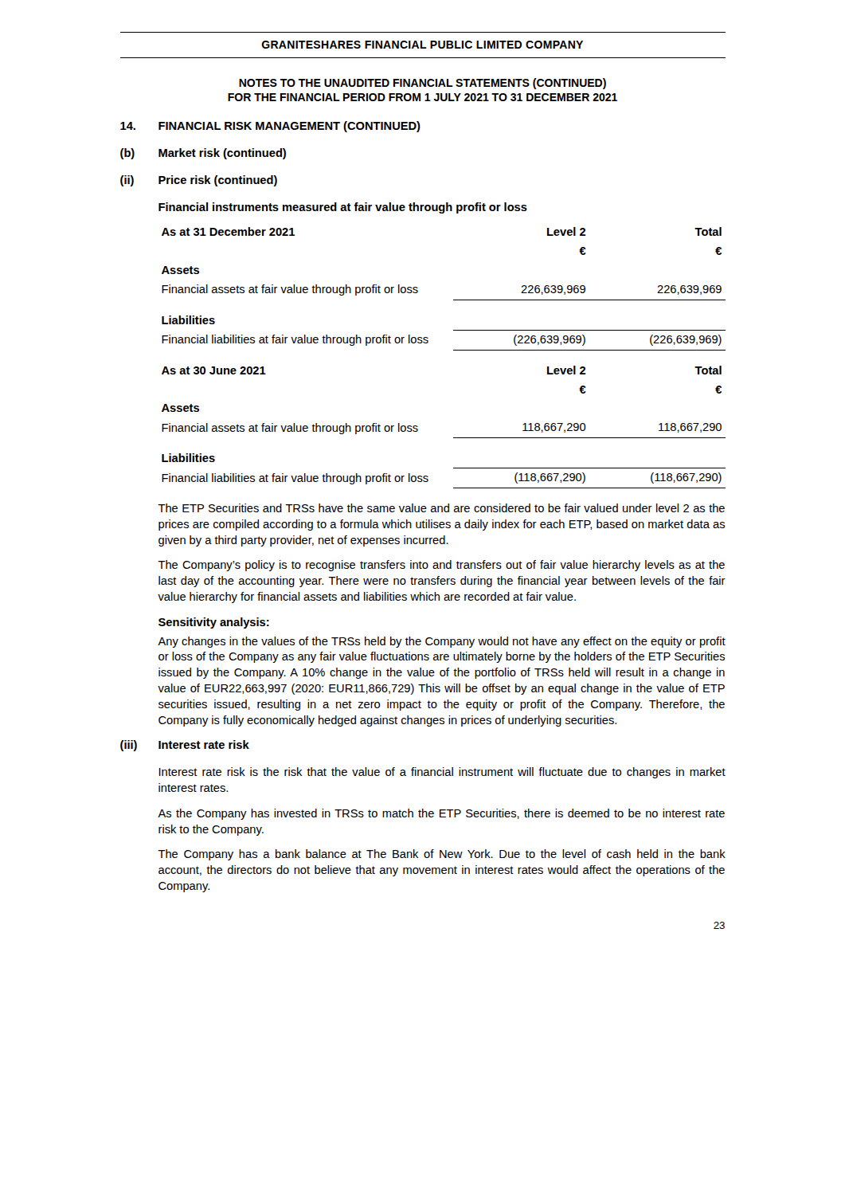GRANITESHARES FINANCIAL PUBLIC LIMITED COMPANY
NOTES TO THE UNAUDITED FINANCIAL STATEMENTS (CONTINUED)
FOR THE FINANCIAL PERIOD FROM 1 JULY 2021 TO 31 DECEMBER 2021
14.
FINANCIAL RISK MANAGEMENT (CONTINUED)
(b)
Market risk (continued)
(ii)
Price risk (continued)
Financial instruments measured at fair value through profit or loss
| As at 31 December 2021 | Level 2 | Total |
| | € | € |
| Assets | | |
| Financial assets at fair value through profit or loss | 226,639,969 | 226,639,969 |
| Liabilities | | |
| Financial liabilities at fair value through profit or loss | (226,639,969) | (226,639,969) |
| As at 30 June 2021 | Level 2 | Total |
| | € | € |
| Assets | | |
| Financial assets at fair value through profit or loss | 118,667,290 | 118,667,290 |
| Liabilities | | |
| Financial liabilities at fair value through profit or loss | (118,667,290) | (118,667,290) |
The ETP Securities and TRSs have the same value and are considered to be fair valued under level 2 as the prices are compiled according to a formula which utilises a daily index for each ETP, based on market data as given by a third party provider, net of expenses incurred.
The Company’s policy is to recognise transfers into and transfers out of fair value hierarchy levels as at the last day of the accounting year. There were no transfers during the financial year between levels of the fair value hierarchy for financial assets and liabilities which are recorded at fair value.
Sensitivity analysis:
Any changes in the values of the TRSs held by the Company would not have any effect on the equity or profit or loss of the Company as any fair value fluctuations are ultimately borne by the holders of the ETP Securities issued by the Company. A 10% change in the value of the portfolio of TRSs held will result in a change in value of EUR22,663,997 (2020: EUR11,866,729) This will be offset by an equal change in the value of ETP securities issued, resulting in a net zero impact to the equity or profit of the Company. Therefore, the Company is fully economically hedged against changes in prices of underlying securities.
(iii)
Interest rate risk
Interest rate risk is the risk that the value of a financial instrument will fluctuate due to changes in market interest rates.
As the Company has invested in TRSs to match the ETP Securities, there is deemed to be no interest rate risk to the Company.
The Company has a bank balance at The Bank of New York. Due to the level of cash held in the bank account, the directors do not believe that any movement in interest rates would affect the operations of the Company.
23